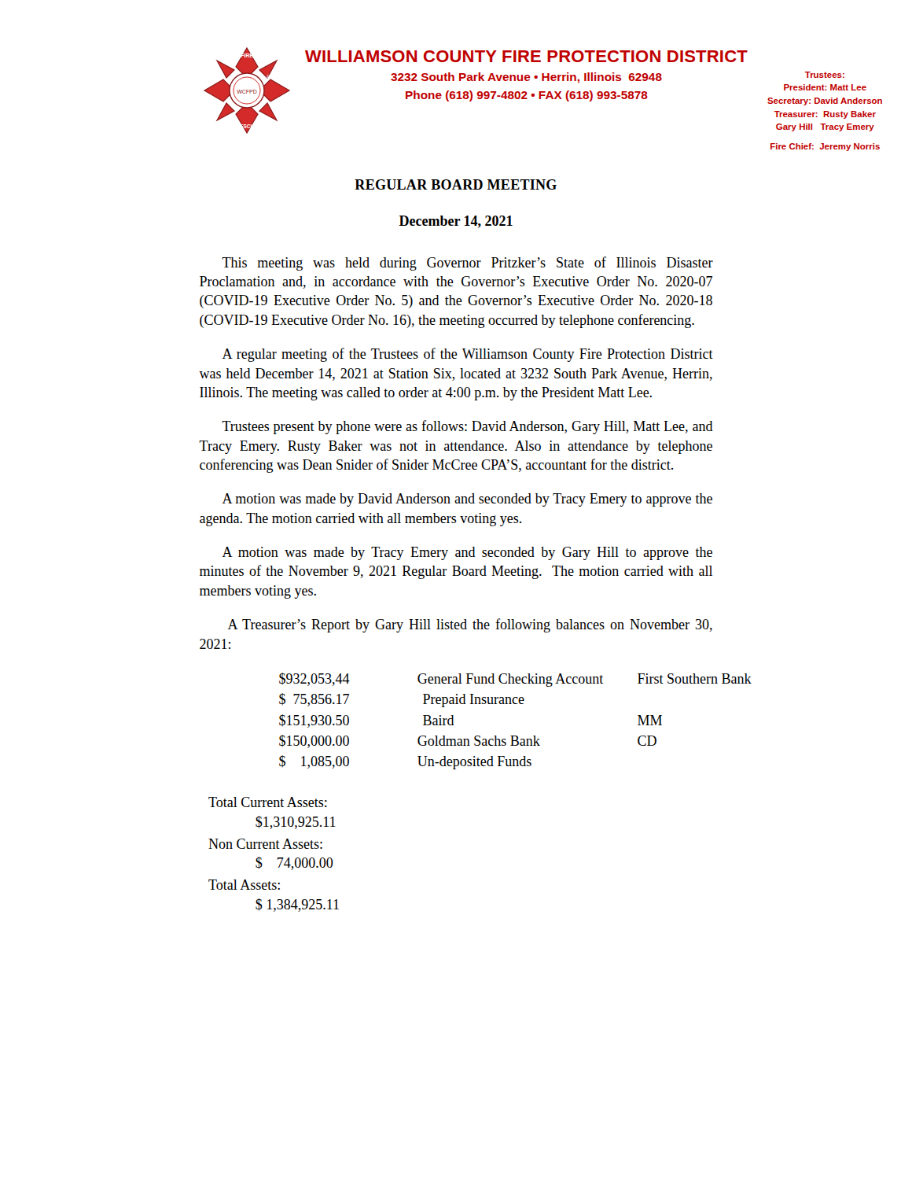WCFPD FIRE RESCUE EST. 1968
WILLIAMSON COUNTY FIRE PROTECTION DISTRICT
3232 South Park Avenue • Herrin, Illinois 62948
Phone (618) 997-4802 • FAX (618) 993-5878
Trustees:
President: Matt Lee
Secretary: David Anderson
Treasurer: Rusty Baker
Gary Hill Tracy Emery
Fire Chief: Jeremy Norris
REGULAR BOARD MEETING
December 14, 2021
This meeting was held during Governor Pritzker’s State of Illinois Disaster Proclamation and, in accordance with the Governor’s Executive Order No. 2020-07 (COVID-19 Executive Order No. 5) and the Governor’s Executive Order No. 2020-18 (COVID-19 Executive Order No. 16), the meeting occurred by telephone conferencing.
A regular meeting of the Trustees of the Williamson County Fire Protection District was held December 14, 2021 at Station Six, located at 3232 South Park Avenue, Herrin, Illinois. The meeting was called to order at 4:00 p.m. by the President Matt Lee.
Trustees present by phone were as follows: David Anderson, Gary Hill, Matt Lee, and Tracy Emery. Rusty Baker was not in attendance. Also in attendance by telephone conferencing was Dean Snider of Snider McCree CPA’S, accountant for the district.
A motion was made by David Anderson and seconded by Tracy Emery to approve the agenda. The motion carried with all members voting yes.
A motion was made by Tracy Emery and seconded by Gary Hill to approve the minutes of the November 9, 2021 Regular Board Meeting. The motion carried with all members voting yes.
A Treasurer’s Report by Gary Hill listed the following balances on November 30, 2021:
| $ | 932,053,44 | General Fund Checking Account | First Southern Bank |
| $ | 75,856.17 | Prepaid Insurance | |
| $ | 151,930.50 | Baird | MM |
| $ | 150,000.00 | Goldman Sachs Bank | CD |
| $ | 1,085,00 | Un-deposited Funds | |
Total Current Assets:
$1,310,925.11
Non Current Assets:
$ 74,000.00
Total Assets:
$ 1,384,925.11